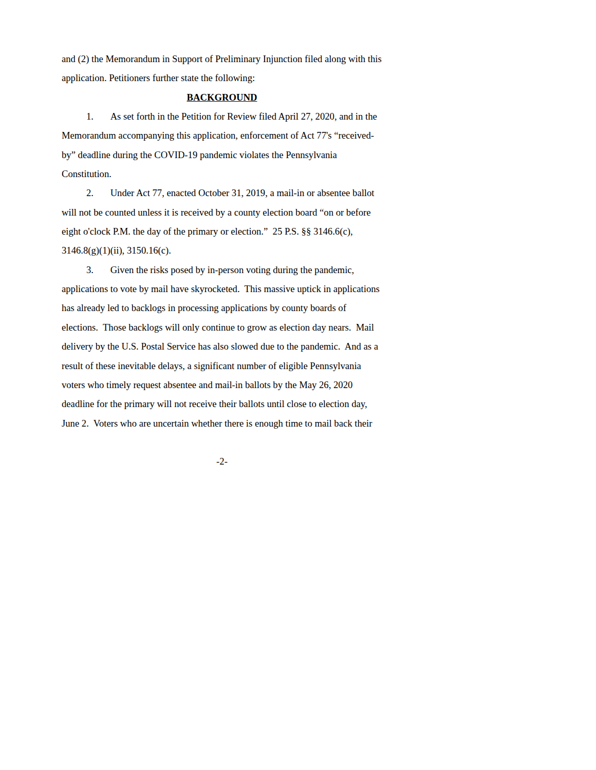and (2) the Memorandum in Support of Preliminary Injunction filed along with this application. Petitioners further state the following:
BACKGROUND
1. As set forth in the Petition for Review filed April 27, 2020, and in the Memorandum accompanying this application, enforcement of Act 77's “received-by” deadline during the COVID-19 pandemic violates the Pennsylvania Constitution.
2. Under Act 77, enacted October 31, 2019, a mail-in or absentee ballot will not be counted unless it is received by a county election board “on or before eight o'clock P.M. the day of the primary or election.” 25 P.S. §§ 3146.6(c), 3146.8(g)(1)(ii), 3150.16(c).
3. Given the risks posed by in-person voting during the pandemic, applications to vote by mail have skyrocketed. This massive uptick in applications has already led to backlogs in processing applications by county boards of elections. Those backlogs will only continue to grow as election day nears. Mail delivery by the U.S. Postal Service has also slowed due to the pandemic. And as a result of these inevitable delays, a significant number of eligible Pennsylvania voters who timely request absentee and mail-in ballots by the May 26, 2020 deadline for the primary will not receive their ballots until close to election day, June 2. Voters who are uncertain whether there is enough time to mail back their
-2-